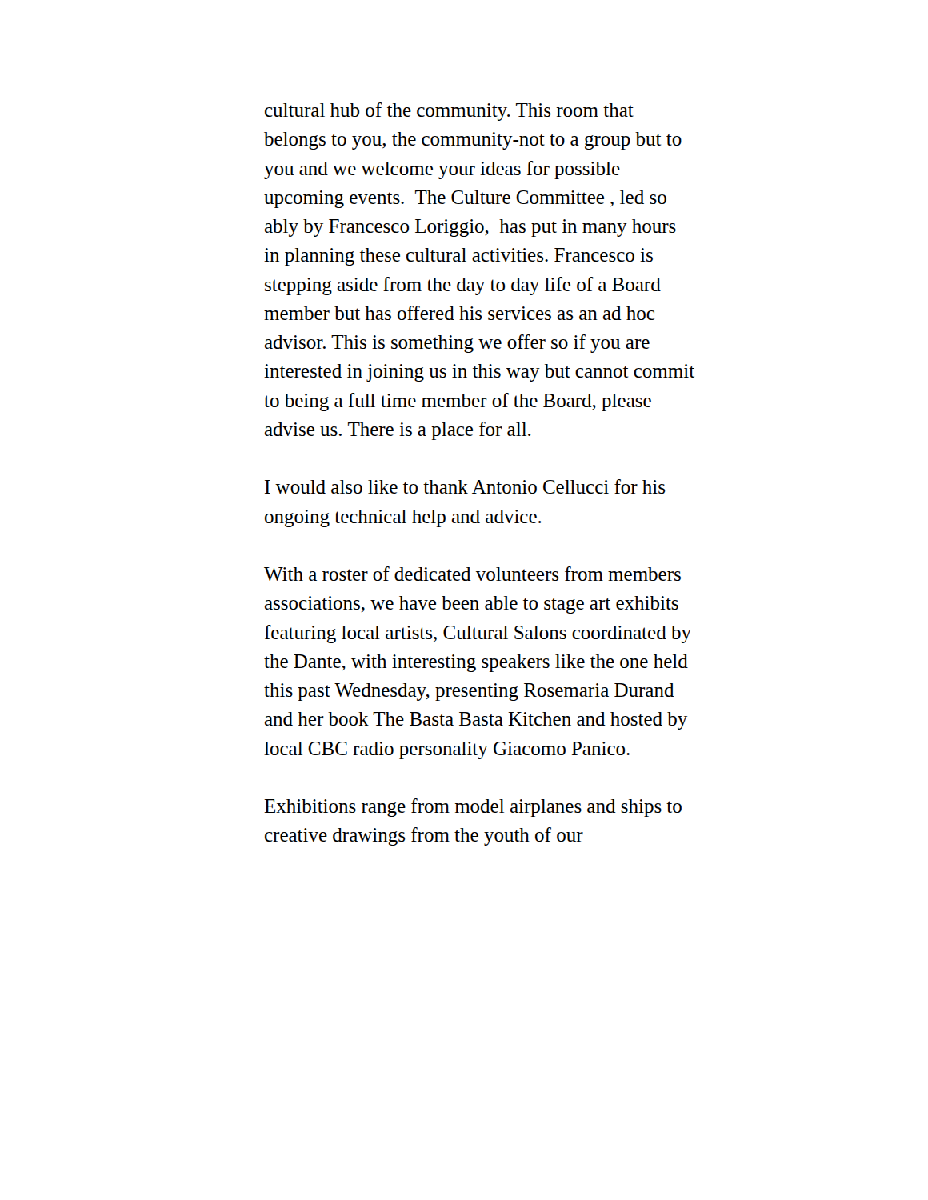cultural hub of the community. This room that belongs to you, the community-not to a group but to you and we welcome your ideas for possible upcoming events. The Culture Committee , led so ably by Francesco Loriggio, has put in many hours in planning these cultural activities. Francesco is stepping aside from the day to day life of a Board member but has offered his services as an ad hoc advisor. This is something we offer so if you are interested in joining us in this way but cannot commit to being a full time member of the Board, please advise us. There is a place for all.
I would also like to thank Antonio Cellucci for his ongoing technical help and advice.
With a roster of dedicated volunteers from members associations, we have been able to stage art exhibits featuring local artists, Cultural Salons coordinated by the Dante, with interesting speakers like the one held this past Wednesday, presenting Rosemaria Durand and her book The Basta Basta Kitchen and hosted by local CBC radio personality Giacomo Panico.
Exhibitions range from model airplanes and ships to creative drawings from the youth of our